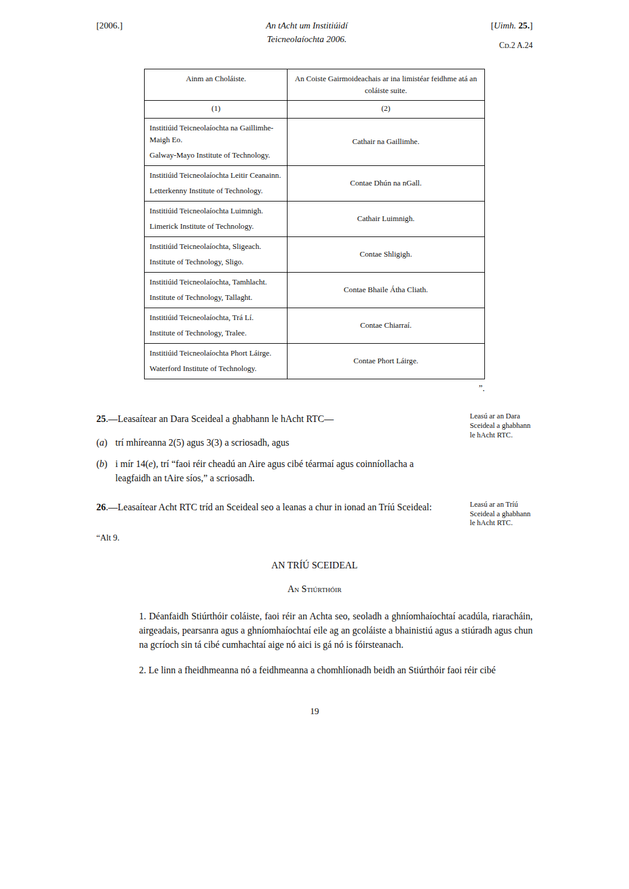[2006.]
An tAcht um InstitiúidíTeicneolaíochta 2006.
[Uimh. 25.]
CD.2 A.24
| Ainm an Choláiste. | An Coiste Gairmoideachais ar ina limistéar feidhme atá an coláiste suite. |
| --- | --- |
| (1) | (2) |
| Institiúid Teicneolaíochta na Gaillimhe-Maigh Eo. Galway-Mayo Institute of Technology. | Cathair na Gaillimhe. |
| Institiúid Teicneolaíochta Leitir Ceanainn. Letterkenny Institute of Technology. | Contae Dhún na nGall. |
| Institiúid Teicneolaíochta Luimnigh. Limerick Institute of Technology. | Cathair Luimnigh. |
| Institiúid Teicneolaíochta, Sligeach. Institute of Technology, Sligo. | Contae Shligigh. |
| Institiúid Teicneolaíochta, Tamhlacht. Institute of Technology, Tallaght. | Contae Bhaile Átha Cliath. |
| Institiúid Teicneolaíochta, Trá Lí. Institute of Technology, Tralee. | Contae Chiarraí. |
| Institiúid Teicneolaíochta Phort Láirge. Waterford Institute of Technology. | Contae Phort Láirge. |
”.
Leasú ar an Dara Sceideal a ghabhann le hAcht RTC.
25.—Leasaítear an Dara Sceideal a ghabhann le hAcht RTC—
(a) trí mhíreanna 2(5) agus 3(3) a scriosadh, agus
(b) i mír 14(e), trí “faoi réir cheadú an Aire agus cibé téarmaí agus coinníollacha a leagfaidh an tAire síos,” a scriosadh.
Leasú ar an Tríú Sceideal a ghabhann le hAcht RTC.
26.—Leasaítear Acht RTC tríd an Sceideal seo a leanas a chur in ionad an Tríú Sceideal:
“Alt 9.
AN TRÍÚ SCEIDEAL
An Stiúrthóir
1. Déanfaidh Stiúrthóir coláiste, faoi réir an Achta seo, seoladh a ghníomhaíochtaí acadúla, riaracháin, airgeadais, pearsanra agus a ghníomhaíochtaí eile ag an gcoláiste a bhainistiú agus a stiúradh agus chun na gcríoch sin tá cibé cumhachtaí aige nó aici is gá nó is fóirsteanach.
2. Le linn a fheidhmeanna nó a feidhmeanna a chomhlíonadh beidh an Stiúrthóir faoi réir cibé
19